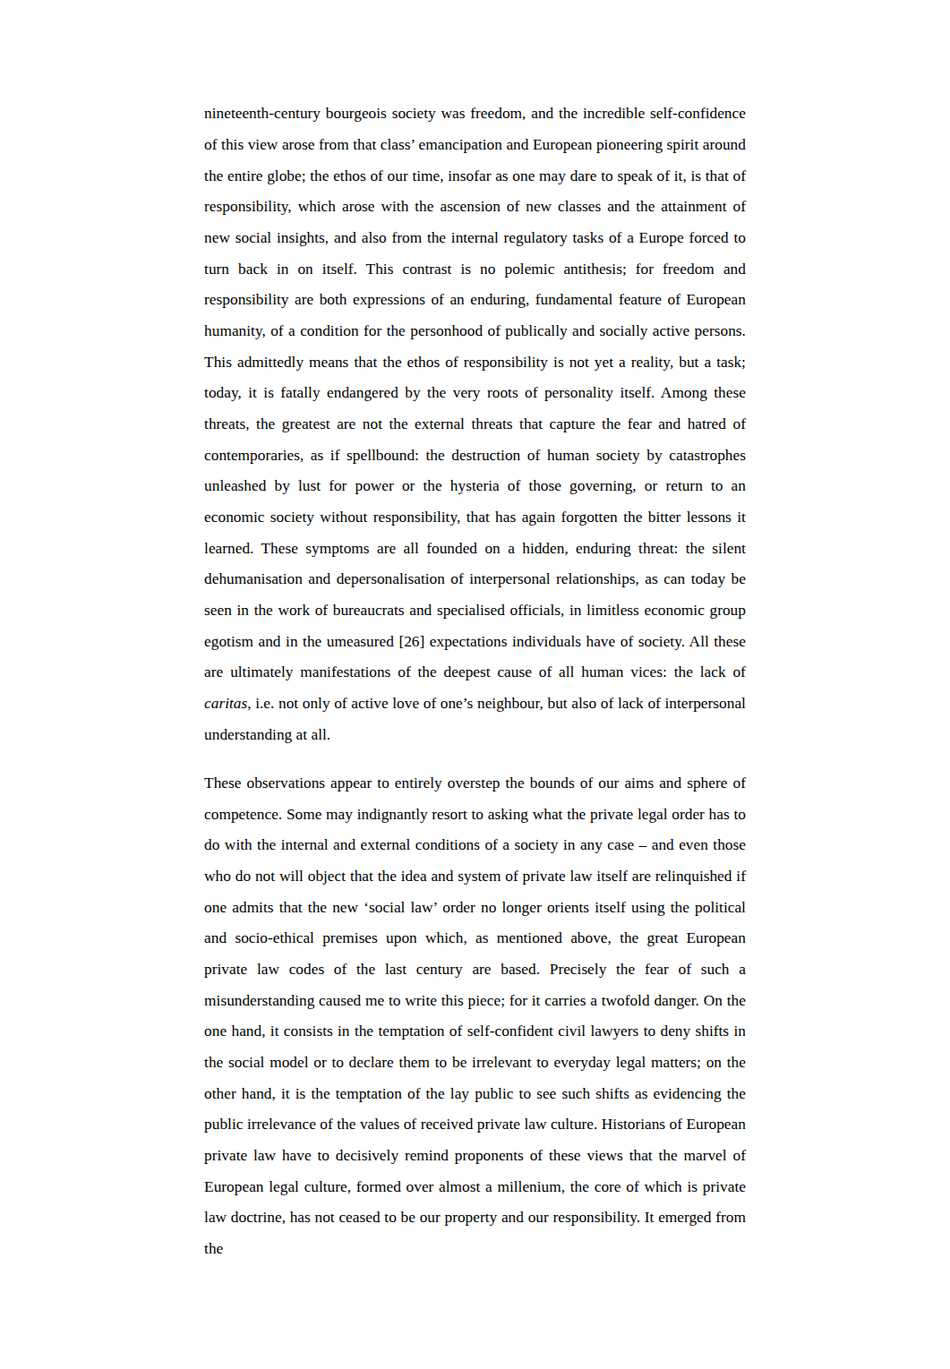nineteenth-century bourgeois society was freedom, and the incredible self-confidence of this view arose from that class’ emancipation and European pioneering spirit around the entire globe; the ethos of our time, insofar as one may dare to speak of it, is that of responsibility, which arose with the ascension of new classes and the attainment of new social insights, and also from the internal regulatory tasks of a Europe forced to turn back in on itself. This contrast is no polemic antithesis; for freedom and responsibility are both expressions of an enduring, fundamental feature of European humanity, of a condition for the personhood of publically and socially active persons. This admittedly means that the ethos of responsibility is not yet a reality, but a task; today, it is fatally endangered by the very roots of personality itself. Among these threats, the greatest are not the external threats that capture the fear and hatred of contemporaries, as if spellbound: the destruction of human society by catastrophes unleashed by lust for power or the hysteria of those governing, or return to an economic society without responsibility, that has again forgotten the bitter lessons it learned. These symptoms are all founded on a hidden, enduring threat: the silent dehumanisation and depersonalisation of interpersonal relationships, as can today be seen in the work of bureaucrats and specialised officials, in limitless economic group egotism and in the umeasured [26] expectations individuals have of society. All these are ultimately manifestations of the deepest cause of all human vices: the lack of caritas, i.e. not only of active love of one’s neighbour, but also of lack of interpersonal understanding at all.
These observations appear to entirely overstep the bounds of our aims and sphere of competence. Some may indignantly resort to asking what the private legal order has to do with the internal and external conditions of a society in any case – and even those who do not will object that the idea and system of private law itself are relinquished if one admits that the new ‘social law’ order no longer orients itself using the political and socio-ethical premises upon which, as mentioned above, the great European private law codes of the last century are based. Precisely the fear of such a misunderstanding caused me to write this piece; for it carries a twofold danger. On the one hand, it consists in the temptation of self-confident civil lawyers to deny shifts in the social model or to declare them to be irrelevant to everyday legal matters; on the other hand, it is the temptation of the lay public to see such shifts as evidencing the public irrelevance of the values of received private law culture. Historians of European private law have to decisively remind proponents of these views that the marvel of European legal culture, formed over almost a millenium, the core of which is private law doctrine, has not ceased to be our property and our responsibility. It emerged from the